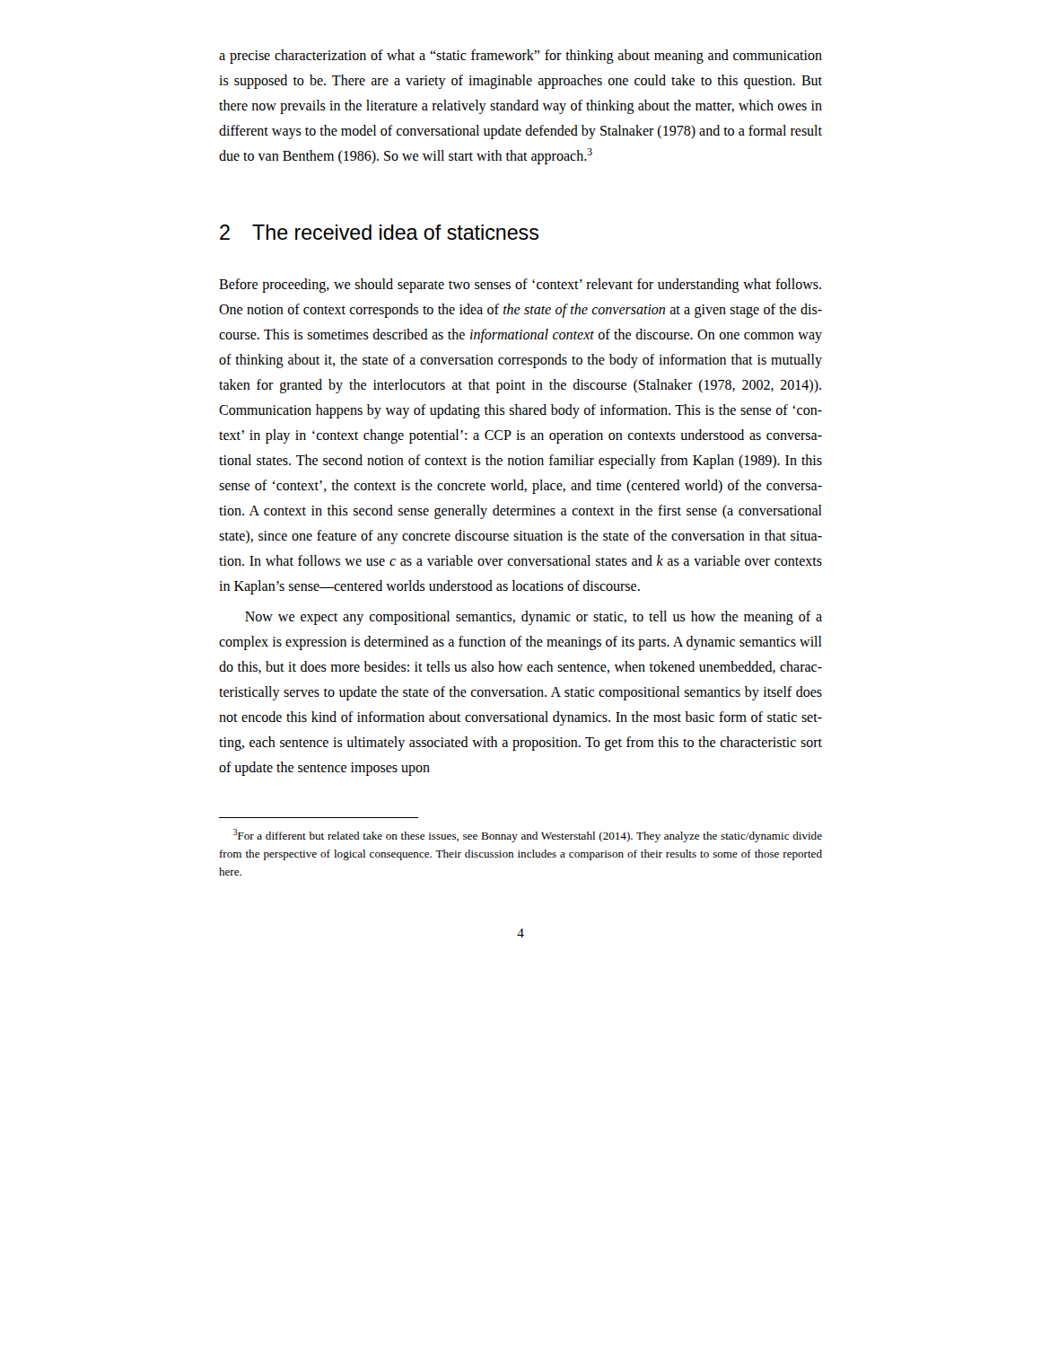a precise characterization of what a “static framework” for thinking about meaning and communication is supposed to be. There are a variety of imaginable approaches one could take to this question. But there now prevails in the literature a relatively standard way of thinking about the matter, which owes in different ways to the model of conversational update defended by Stalnaker (1978) and to a formal result due to van Benthem (1986). So we will start with that approach.3
2 The received idea of staticness
Before proceeding, we should separate two senses of ‘context’ relevant for understanding what follows. One notion of context corresponds to the idea of the state of the conversation at a given stage of the discourse. This is sometimes described as the informational context of the discourse. On one common way of thinking about it, the state of a conversation corresponds to the body of information that is mutually taken for granted by the interlocutors at that point in the discourse (Stalnaker (1978, 2002, 2014)). Communication happens by way of updating this shared body of information. This is the sense of ‘context’ in play in ‘context change potential’: a CCP is an operation on contexts understood as conversational states. The second notion of context is the notion familiar especially from Kaplan (1989). In this sense of ‘context’, the context is the concrete world, place, and time (centered world) of the conversation. A context in this second sense generally determines a context in the first sense (a conversational state), since one feature of any concrete discourse situation is the state of the conversation in that situation. In what follows we use c as a variable over conversational states and k as a variable over contexts in Kaplan’s sense—centered worlds understood as locations of discourse.
Now we expect any compositional semantics, dynamic or static, to tell us how the meaning of a complex is expression is determined as a function of the meanings of its parts. A dynamic semantics will do this, but it does more besides: it tells us also how each sentence, when tokened unembedded, characteristically serves to update the state of the conversation. A static compositional semantics by itself does not encode this kind of information about conversational dynamics. In the most basic form of static setting, each sentence is ultimately associated with a proposition. To get from this to the characteristic sort of update the sentence imposes upon
3For a different but related take on these issues, see Bonnay and Westerstahl (2014). They analyze the static/dynamic divide from the perspective of logical consequence. Their discussion includes a comparison of their results to some of those reported here.
4